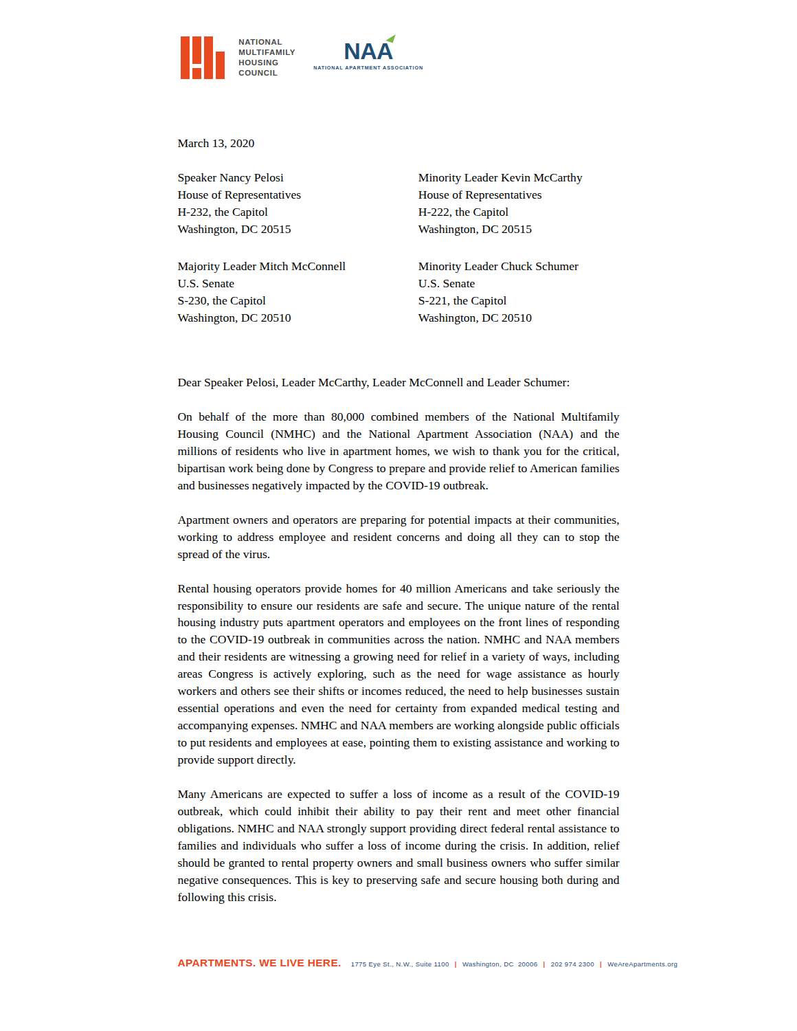National
Multifamily
Housing
Council
NAA
National Apartment Association
March 13, 2020
| Speaker Nancy Pelosi House of Representatives H-232, the Capitol Washington, DC 20515 | Minority Leader Kevin McCarthy House of Representatives H-222, the Capitol Washington, DC 20515 |
| Majority Leader Mitch McConnell U.S. Senate S-230, the Capitol Washington, DC 20510 | Minority Leader Chuck Schumer U.S. Senate S-221, the Capitol Washington, DC 20510 |
Dear Speaker Pelosi, Leader McCarthy, Leader McConnell and Leader Schumer:
On behalf of the more than 80,000 combined members of the National Multifamily Housing Council (NMHC) and the National Apartment Association (NAA) and the millions of residents who live in apartment homes, we wish to thank you for the critical, bipartisan work being done by Congress to prepare and provide relief to American families and businesses negatively impacted by the COVID-19 outbreak.
Apartment owners and operators are preparing for potential impacts at their communities, working to address employee and resident concerns and doing all they can to stop the spread of the virus.
Rental housing operators provide homes for 40 million Americans and take seriously the responsibility to ensure our residents are safe and secure. The unique nature of the rental housing industry puts apartment operators and employees on the front lines of responding to the COVID-19 outbreak in communities across the nation. NMHC and NAA members and their residents are witnessing a growing need for relief in a variety of ways, including areas Congress is actively exploring, such as the need for wage assistance as hourly workers and others see their shifts or incomes reduced, the need to help businesses sustain essential operations and even the need for certainty from expanded medical testing and accompanying expenses. NMHC and NAA members are working alongside public officials to put residents and employees at ease, pointing them to existing assistance and working to provide support directly.
Many Americans are expected to suffer a loss of income as a result of the COVID-19 outbreak, which could inhibit their ability to pay their rent and meet other financial obligations. NMHC and NAA strongly support providing direct federal rental assistance to families and individuals who suffer a loss of income during the crisis. In addition, relief should be granted to rental property owners and small business owners who suffer similar negative consequences. This is key to preserving safe and secure housing both during and following this crisis.
Apartments. We Live Here.
1775 Eye St., N.W., Suite 1100 | Washington, DC 20006 | 202 974 2300 | WeAreApartments.org